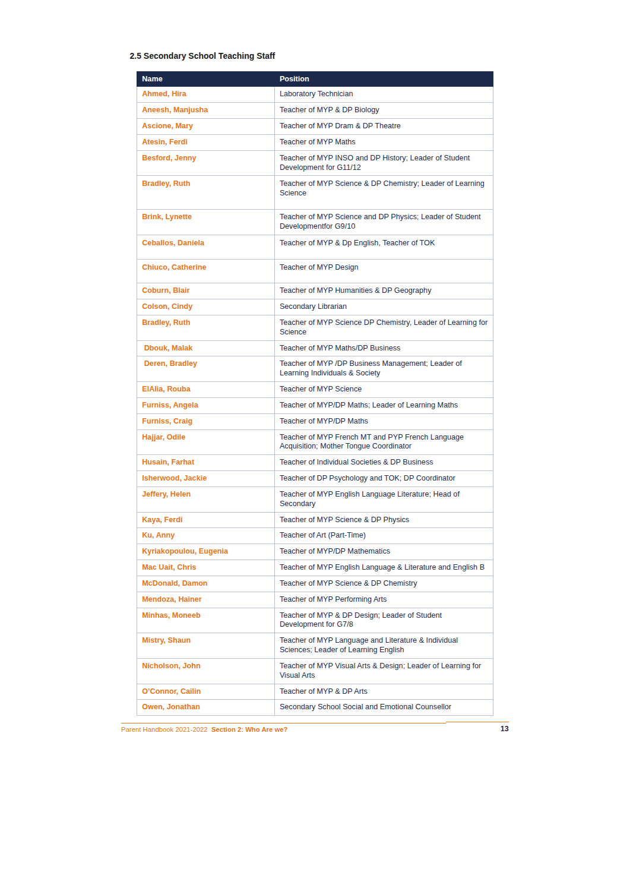2.5 Secondary School Teaching Staff
| Name | Position |
| --- | --- |
| Ahmed, Hira | Laboratory Technician |
| Aneesh, Manjusha | Teacher of MYP & DP Biology |
| Ascione, Mary | Teacher of MYP Dram & DP Theatre |
| Atesin, Ferdi | Teacher of MYP Maths |
| Besford, Jenny | Teacher of MYP INSO and DP History; Leader of Student Development for G11/12 |
| Bradley, Ruth | Teacher of MYP Science & DP Chemistry; Leader of Learning Science |
| Brink, Lynette | Teacher of MYP Science and DP Physics; Leader of Student Developmentfor G9/10 |
| Ceballos, Daniela | Teacher of MYP & Dp English, Teacher of TOK |
| Chiuco, Catherine | Teacher of MYP Design |
| Coburn, Blair | Teacher of MYP Humanities & DP Geography |
| Colson, Cindy | Secondary Librarian |
| Bradley, Ruth | Teacher of MYP Science DP Chemistry, Leader of Learning for Science |
| Dbouk, Malak | Teacher of MYP Maths/DP Business |
| Deren, Bradley | Teacher of MYP /DP Business Management; Leader of Learning Individuals & Society |
| ElAlia, Rouba | Teacher of MYP Science |
| Furniss, Angela | Teacher of MYP/DP Maths; Leader of Learning Maths |
| Furniss, Craig | Teacher of MYP/DP Maths |
| Hajjar, Odile | Teacher of MYP French MT and PYP French Language Acquisition; Mother Tongue Coordinator |
| Husain, Farhat | Teacher of Individual Societies & DP Business |
| Isherwood, Jackie | Teacher of DP Psychology and TOK; DP Coordinator |
| Jeffery, Helen | Teacher of MYP English Language Literature; Head of Secondary |
| Kaya, Ferdi | Teacher of MYP Science & DP Physics |
| Ku, Anny | Teacher of Art (Part-Time) |
| Kyriakopoulou, Eugenia | Teacher of MYP/DP Mathematics |
| Mac Uait, Chris | Teacher of MYP English Language & Literature and English B |
| McDonald, Damon | Teacher of MYP Science & DP Chemistry |
| Mendoza, Hainer | Teacher of MYP Performing Arts |
| Minhas, Moneeb | Teacher of MYP & DP Design; Leader of Student Development for G7/8 |
| Mistry, Shaun | Teacher of MYP Language and Literature & Individual Sciences; Leader of Learning English |
| Nicholson, John | Teacher of MYP Visual Arts & Design; Leader of Learning for Visual Arts |
| O’Connor, Cailin | Teacher of MYP & DP Arts |
| Owen, Jonathan | Secondary School Social and Emotional Counsellor |
Parent Handbook 2021-2022 Section 2: Who Are we?
13